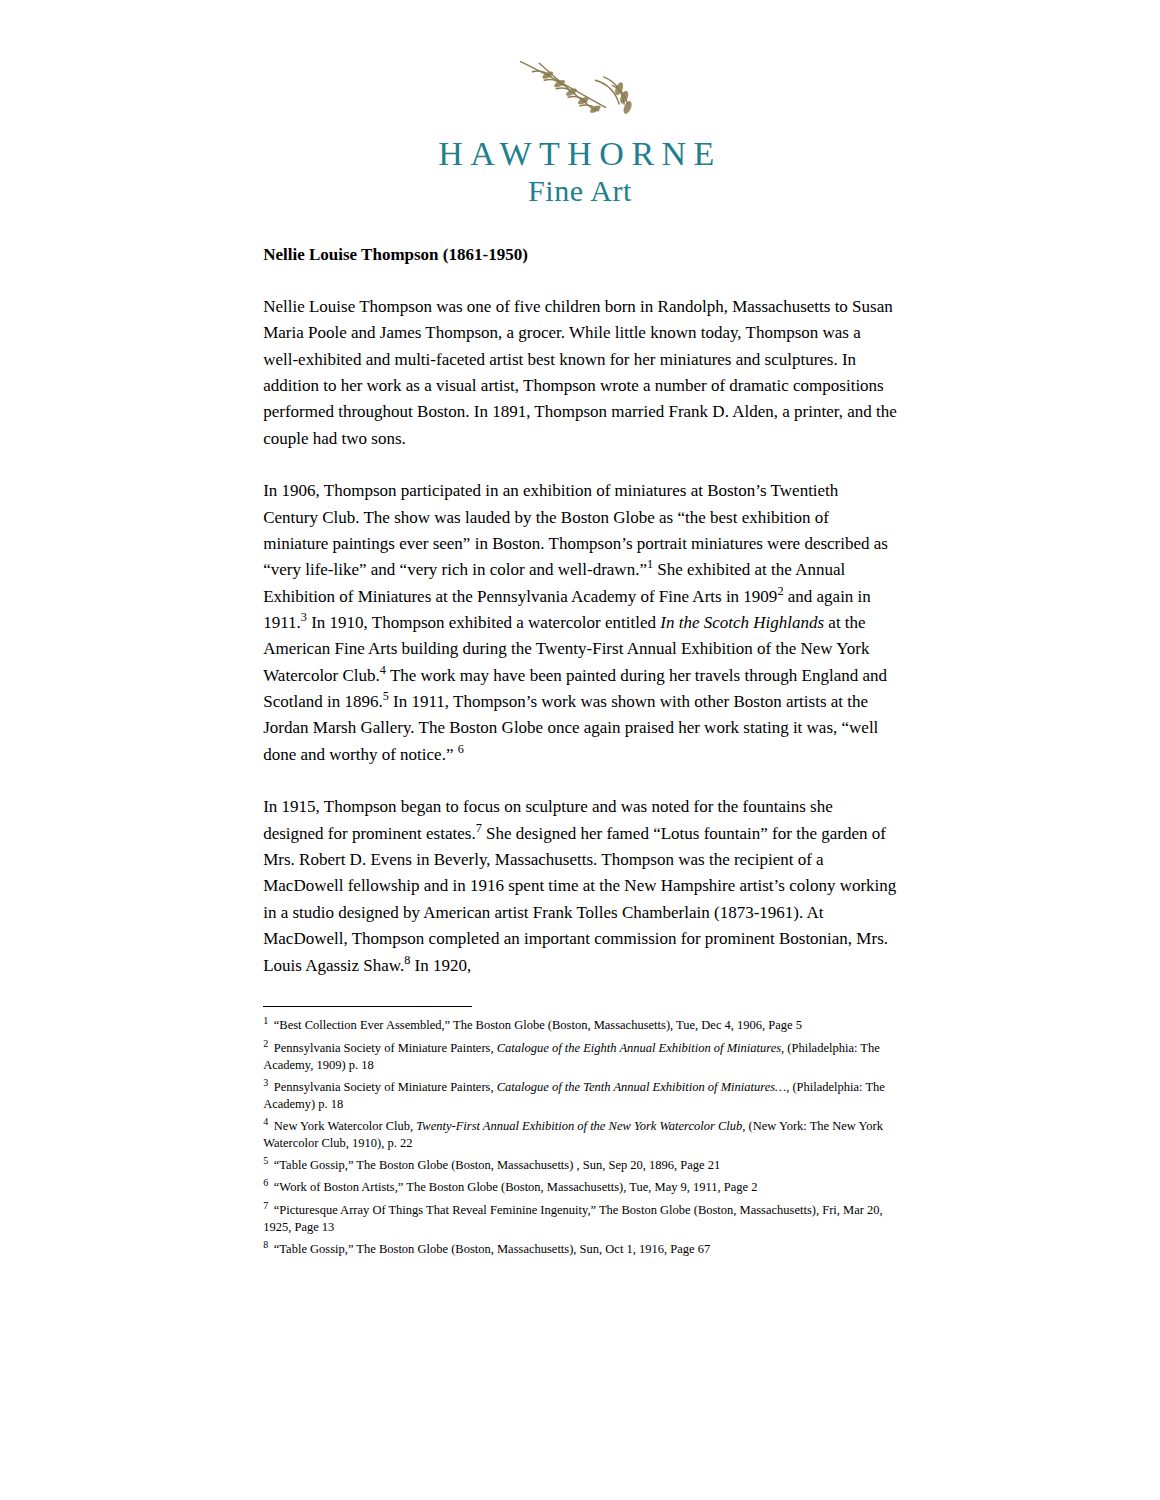HAWTHORNE
Fine Art
Nellie Louise Thompson (1861-1950)
Nellie Louise Thompson was one of five children born in Randolph, Massachusetts to Susan Maria Poole and James Thompson, a grocer. While little known today, Thompson was a well-exhibited and multi-faceted artist best known for her miniatures and sculptures. In addition to her work as a visual artist, Thompson wrote a number of dramatic compositions performed throughout Boston. In 1891, Thompson married Frank D. Alden, a printer, and the couple had two sons.
In 1906, Thompson participated in an exhibition of miniatures at Boston’s Twentieth Century Club. The show was lauded by the Boston Globe as “the best exhibition of miniature paintings ever seen” in Boston. Thompson’s portrait miniatures were described as “very life-like” and “very rich in color and well-drawn.”1 She exhibited at the Annual Exhibition of Miniatures at the Pennsylvania Academy of Fine Arts in 19092 and again in 1911.3 In 1910, Thompson exhibited a watercolor entitled In the Scotch Highlands at the American Fine Arts building during the Twenty-First Annual Exhibition of the New York Watercolor Club.4 The work may have been painted during her travels through England and Scotland in 1896.5 In 1911, Thompson’s work was shown with other Boston artists at the Jordan Marsh Gallery. The Boston Globe once again praised her work stating it was, “well done and worthy of notice.” 6
In 1915, Thompson began to focus on sculpture and was noted for the fountains she designed for prominent estates.7 She designed her famed “Lotus fountain” for the garden of Mrs. Robert D. Evens in Beverly, Massachusetts. Thompson was the recipient of a MacDowell fellowship and in 1916 spent time at the New Hampshire artist’s colony working in a studio designed by American artist Frank Tolles Chamberlain (1873-1961). At MacDowell, Thompson completed an important commission for prominent Bostonian, Mrs. Louis Agassiz Shaw.8 In 1920,
1 “Best Collection Ever Assembled,” The Boston Globe (Boston, Massachusetts), Tue, Dec 4, 1906, Page 5
2 Pennsylvania Society of Miniature Painters, Catalogue of the Eighth Annual Exhibition of Miniatures, (Philadelphia: The Academy, 1909) p. 18
3 Pennsylvania Society of Miniature Painters, Catalogue of the Tenth Annual Exhibition of Miniatures…, (Philadelphia: The Academy) p. 18
4 New York Watercolor Club, Twenty-First Annual Exhibition of the New York Watercolor Club, (New York: The New York Watercolor Club, 1910), p. 22
5 “Table Gossip,” The Boston Globe (Boston, Massachusetts) , Sun, Sep 20, 1896, Page 21
6 “Work of Boston Artists,” The Boston Globe (Boston, Massachusetts), Tue, May 9, 1911, Page 2
7 “Picturesque Array Of Things That Reveal Feminine Ingenuity,” The Boston Globe (Boston, Massachusetts), Fri, Mar 20, 1925, Page 13
8 “Table Gossip,” The Boston Globe (Boston, Massachusetts), Sun, Oct 1, 1916, Page 67